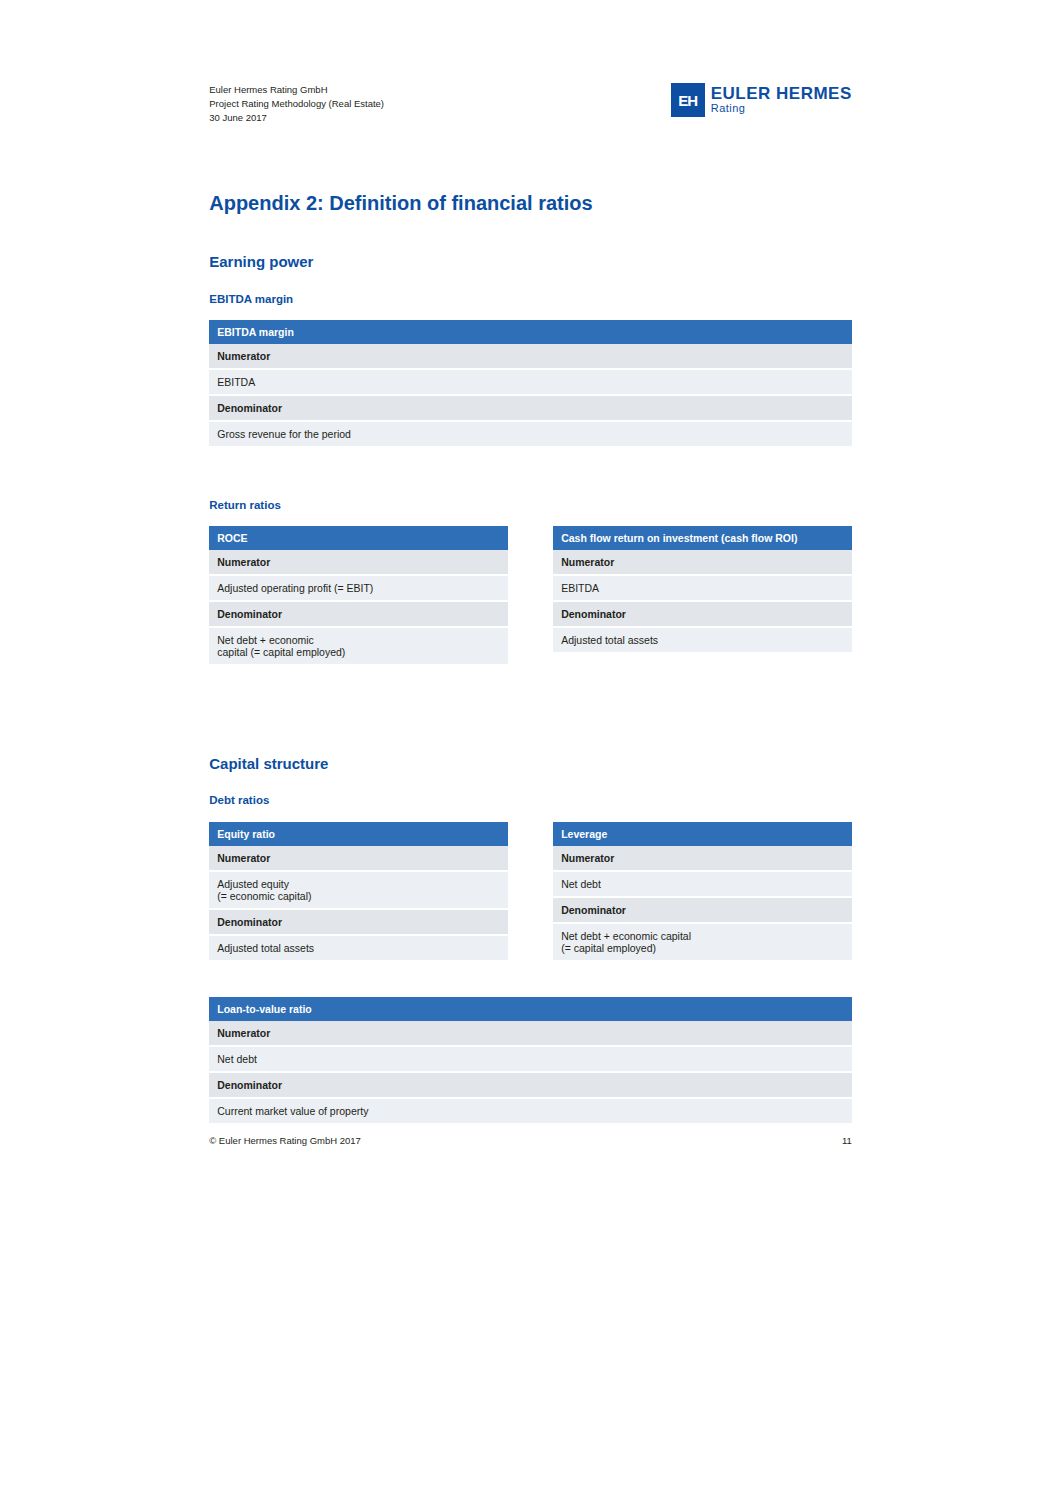Euler Hermes Rating GmbH
Project Rating Methodology (Real Estate)
30 June 2017
EH
EULER HERMES
Rating
Appendix 2: Definition of financial ratios
Earning power
EBITDA margin
| EBITDA margin |
| --- |
| Numerator |
| EBITDA |
| Denominator |
| Gross revenue for the period |
Return ratios
| ROCE |
| --- |
| Numerator |
| Adjusted operating profit (= EBIT) |
| Denominator |
| Net debt + economic capital (= capital employed) |
| Cash flow return on investment (cash flow ROI) |
| --- |
| Numerator |
| EBITDA |
| Denominator |
| Adjusted total assets |
Capital structure
Debt ratios
| Equity ratio |
| --- |
| Numerator |
| Adjusted equity (= economic capital) |
| Denominator |
| Adjusted total assets |
| Leverage |
| --- |
| Numerator |
| Net debt |
| Denominator |
| Net debt + economic capital (= capital employed) |
| Loan-to-value ratio |
| --- |
| Numerator |
| Net debt |
| Denominator |
| Current market value of property |
© Euler Hermes Rating GmbH 2017
11